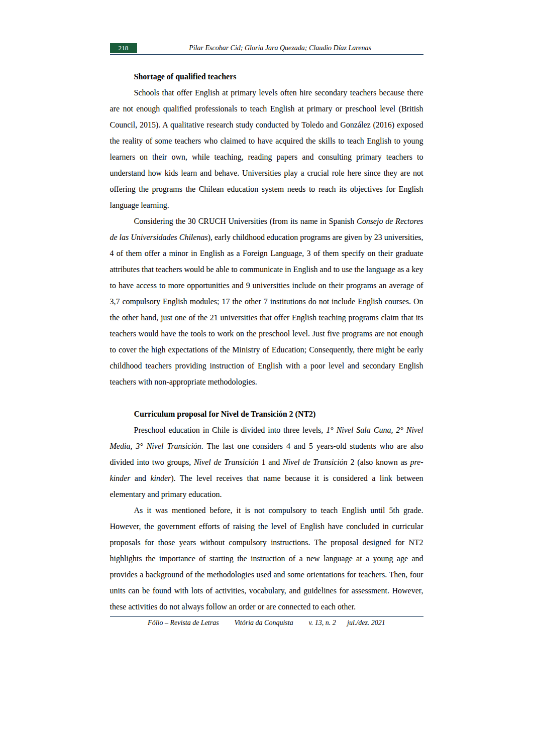218
Pilar Escobar Cid; Gloria Jara Quezada; Claudio Díaz Larenas
Shortage of qualified teachers
Schools that offer English at primary levels often hire secondary teachers because there are not enough qualified professionals to teach English at primary or preschool level (British Council, 2015). A qualitative research study conducted by Toledo and González (2016) exposed the reality of some teachers who claimed to have acquired the skills to teach English to young learners on their own, while teaching, reading papers and consulting primary teachers to understand how kids learn and behave. Universities play a crucial role here since they are not offering the programs the Chilean education system needs to reach its objectives for English language learning.
Considering the 30 CRUCH Universities (from its name in Spanish Consejo de Rectores de las Universidades Chilenas), early childhood education programs are given by 23 universities, 4 of them offer a minor in English as a Foreign Language, 3 of them specify on their graduate attributes that teachers would be able to communicate in English and to use the language as a key to have access to more opportunities and 9 universities include on their programs an average of 3,7 compulsory English modules; 17 the other 7 institutions do not include English courses. On the other hand, just one of the 21 universities that offer English teaching programs claim that its teachers would have the tools to work on the preschool level. Just five programs are not enough to cover the high expectations of the Ministry of Education; Consequently, there might be early childhood teachers providing instruction of English with a poor level and secondary English teachers with non-appropriate methodologies.
Curriculum proposal for Nivel de Transición 2 (NT2)
Preschool education in Chile is divided into three levels, 1° Nivel Sala Cuna, 2° Nivel Media, 3° Nivel Transición. The last one considers 4 and 5 years-old students who are also divided into two groups, Nivel de Transición 1 and Nivel de Transición 2 (also known as pre-kinder and kinder). The level receives that name because it is considered a link between elementary and primary education.
As it was mentioned before, it is not compulsory to teach English until 5th grade. However, the government efforts of raising the level of English have concluded in curricular proposals for those years without compulsory instructions. The proposal designed for NT2 highlights the importance of starting the instruction of a new language at a young age and provides a background of the methodologies used and some orientations for teachers. Then, four units can be found with lots of activities, vocabulary, and guidelines for assessment. However, these activities do not always follow an order or are connected to each other.
Fólio – Revista de Letras Vitória da Conquista v. 13, n. 2 jul./dez. 2021